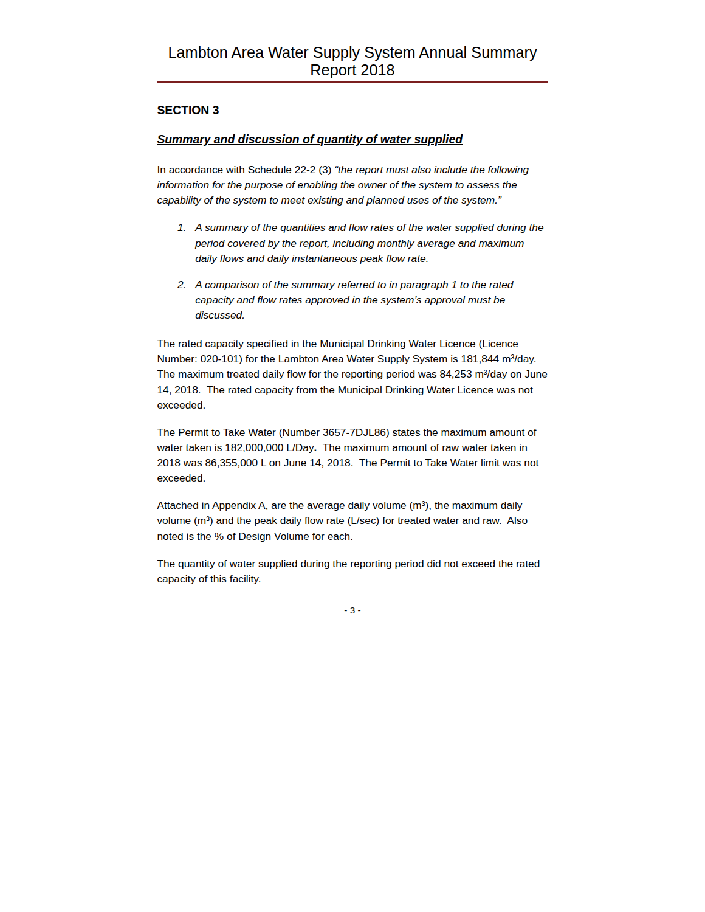Lambton Area Water Supply System Annual Summary Report 2018
SECTION 3
Summary and discussion of quantity of water supplied
In accordance with Schedule 22-2 (3) “the report must also include the following information for the purpose of enabling the owner of the system to assess the capability of the system to meet existing and planned uses of the system.”
A summary of the quantities and flow rates of the water supplied during the period covered by the report, including monthly average and maximum daily flows and daily instantaneous peak flow rate.
A comparison of the summary referred to in paragraph 1 to the rated capacity and flow rates approved in the system’s approval must be discussed.
The rated capacity specified in the Municipal Drinking Water Licence (Licence Number: 020-101) for the Lambton Area Water Supply System is 181,844 m³/day. The maximum treated daily flow for the reporting period was 84,253 m³/day on June 14, 2018. The rated capacity from the Municipal Drinking Water Licence was not exceeded.
The Permit to Take Water (Number 3657-7DJL86) states the maximum amount of water taken is 182,000,000 L/Day. The maximum amount of raw water taken in 2018 was 86,355,000 L on June 14, 2018. The Permit to Take Water limit was not exceeded.
Attached in Appendix A, are the average daily volume (m³), the maximum daily volume (m³) and the peak daily flow rate (L/sec) for treated water and raw. Also noted is the % of Design Volume for each.
The quantity of water supplied during the reporting period did not exceed the rated capacity of this facility.
- 3 -